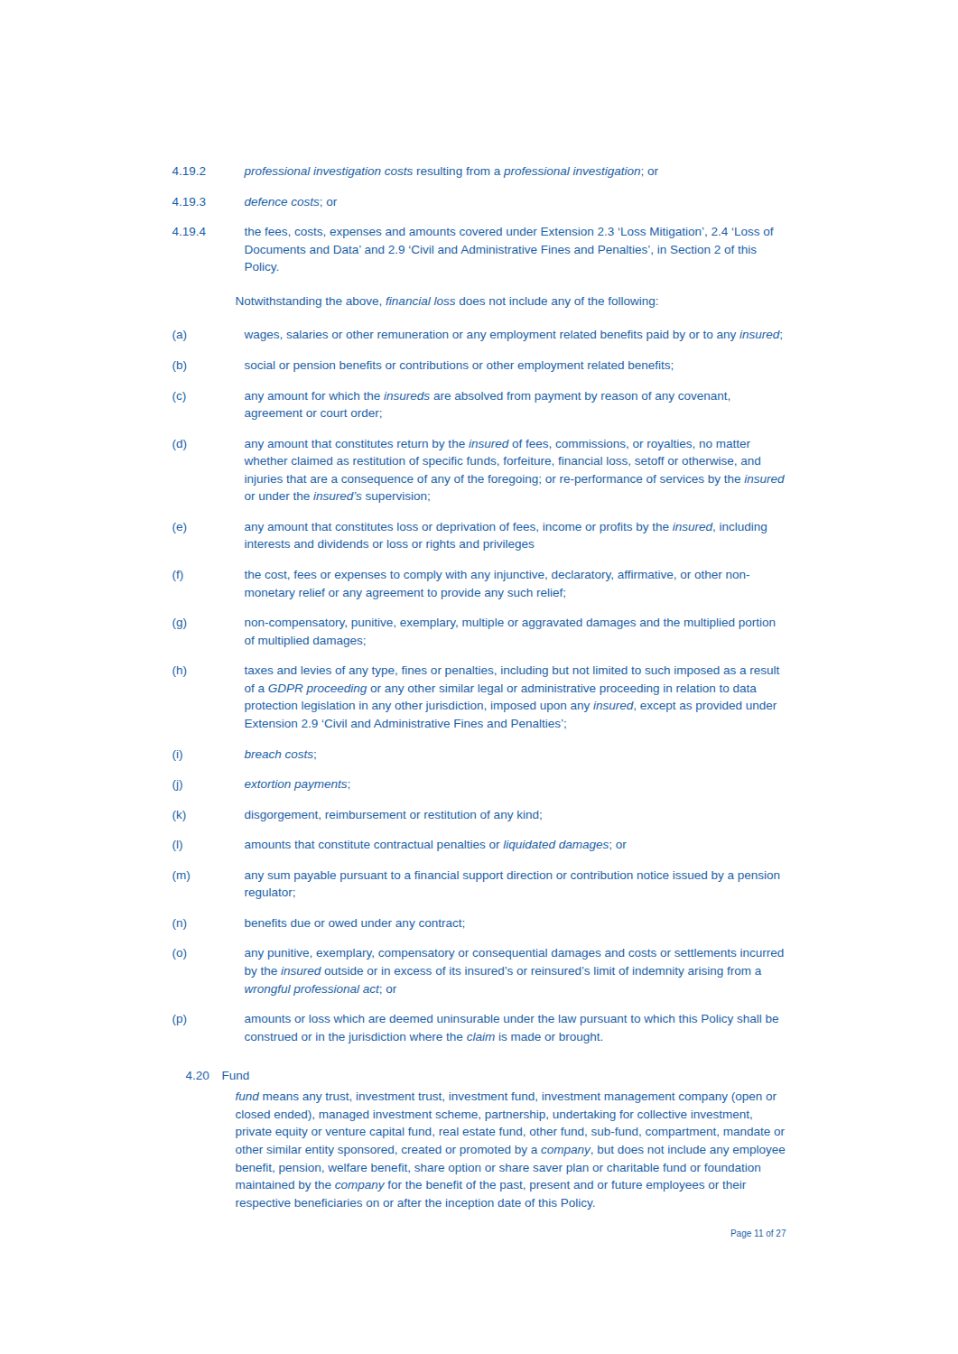4.19.2
professional investigation costs resulting from a professional investigation; or
4.19.3
defence costs; or
4.19.4
the fees, costs, expenses and amounts covered under Extension 2.3 ‘Loss Mitigation’, 2.4 ‘Loss of Documents and Data’ and 2.9 ‘Civil and Administrative Fines and Penalties’, in Section 2 of this Policy.
Notwithstanding the above, financial loss does not include any of the following:
(a)
wages, salaries or other remuneration or any employment related benefits paid by or to any insured;
(b)
social or pension benefits or contributions or other employment related benefits;
(c)
any amount for which the insureds are absolved from payment by reason of any covenant, agreement or court order;
(d)
any amount that constitutes return by the insured of fees, commissions, or royalties, no matter whether claimed as restitution of specific funds, forfeiture, financial loss, setoff or otherwise, and injuries that are a consequence of any of the foregoing; or re-performance of services by the insured or under the insured’s supervision;
(e)
any amount that constitutes loss or deprivation of fees, income or profits by the insured, including interests and dividends or loss or rights and privileges
(f)
the cost, fees or expenses to comply with any injunctive, declaratory, affirmative, or other non-monetary relief or any agreement to provide any such relief;
(g)
non-compensatory, punitive, exemplary, multiple or aggravated damages and the multiplied portion of multiplied damages;
(h)
taxes and levies of any type, fines or penalties, including but not limited to such imposed as a result of a GDPR proceeding or any other similar legal or administrative proceeding in relation to data protection legislation in any other jurisdiction, imposed upon any insured, except as provided under Extension 2.9 ‘Civil and Administrative Fines and Penalties’;
(i)
breach costs;
(j)
extortion payments;
(k)
disgorgement, reimbursement or restitution of any kind;
(l)
amounts that constitute contractual penalties or liquidated damages; or
(m)
any sum payable pursuant to a financial support direction or contribution notice issued by a pension regulator;
(n)
benefits due or owed under any contract;
(o)
any punitive, exemplary, compensatory or consequential damages and costs or settlements incurred by the insured outside or in excess of its insured’s or reinsured’s limit of indemnity arising from a wrongful professional act; or
(p)
amounts or loss which are deemed uninsurable under the law pursuant to which this Policy shall be construed or in the jurisdiction where the claim is made or brought.
4.20
Fund
fund means any trust, investment trust, investment fund, investment management company (open or closed ended), managed investment scheme, partnership, undertaking for collective investment, private equity or venture capital fund, real estate fund, other fund, sub-fund, compartment, mandate or other similar entity sponsored, created or promoted by a company, but does not include any employee benefit, pension, welfare benefit, share option or share saver plan or charitable fund or foundation maintained by the company for the benefit of the past, present and or future employees or their respective beneficiaries on or after the inception date of this Policy.
Page 11 of 27